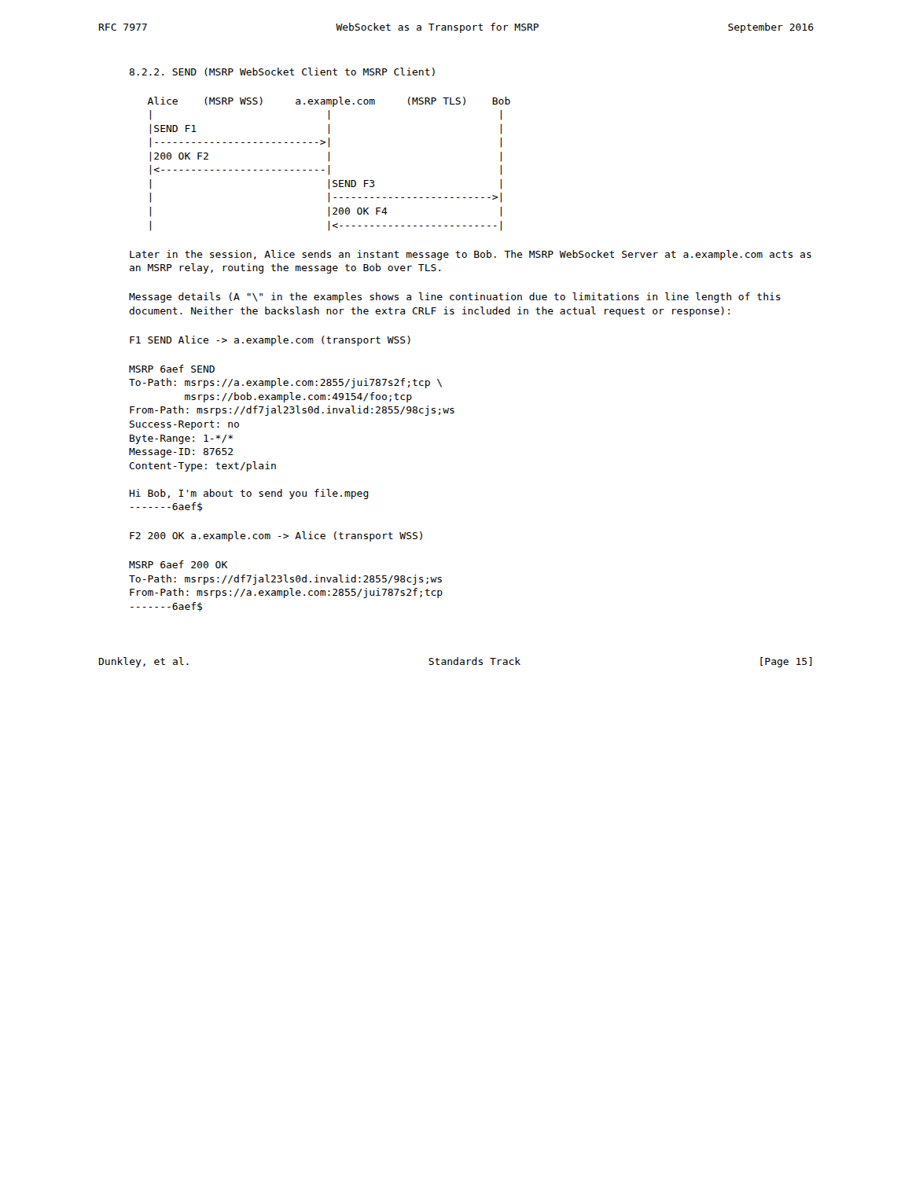RFC 7977 WebSocket as a Transport for MSRP September 2016
8.2.2. SEND (MSRP WebSocket Client to MSRP Client)
   Alice    (MSRP WSS)     a.example.com     (MSRP TLS)    Bob
   |                            |                           |
   |SEND F1                     |                           |
   |--------------------------->|                           |
   |200 OK F2                   |                           |
   |<---------------------------|                           |
   |                            |SEND F3                    |
   |                            |-------------------------->|
   |                            |200 OK F4                  |
   |                            |<--------------------------|
Later in the session, Alice sends an instant message to Bob. The MSRP WebSocket Server at a.example.com acts as an MSRP relay, routing the message to Bob over TLS.
Message details (A "\" in the examples shows a line continuation due to limitations in line length of this document. Neither the backslash nor the extra CRLF is included in the actual request or response):
F1 SEND Alice -> a.example.com (transport WSS)
MSRP 6aef SEND
To-Path: msrps://a.example.com:2855/jui787s2f;tcp \
         msrps://bob.example.com:49154/foo;tcp
From-Path: msrps://df7jal23ls0d.invalid:2855/98cjs;ws
Success-Report: no
Byte-Range: 1-*/*
Message-ID: 87652
Content-Type: text/plain

Hi Bob, I'm about to send you file.mpeg
-------6aef$
F2 200 OK a.example.com -> Alice (transport WSS)
MSRP 6aef 200 OK
To-Path: msrps://df7jal23ls0d.invalid:2855/98cjs;ws
From-Path: msrps://a.example.com:2855/jui787s2f;tcp
-------6aef$
Dunkley, et al. Standards Track [Page 15]